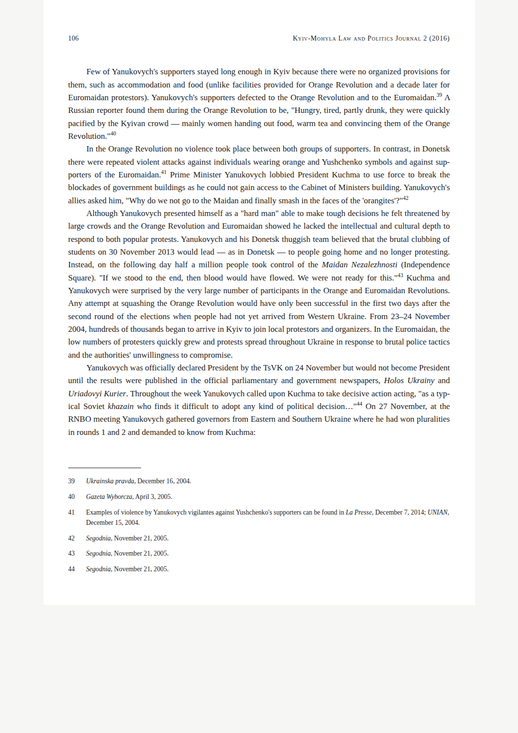106 Kyiv-Mohyla Law and Politics Journal 2 (2016)
Few of Yanukovych's supporters stayed long enough in Kyiv because there were no organized provisions for them, such as accommodation and food (unlike facilities provided for Orange Revolution and a decade later for Euromaidan protestors). Yanukovych's supporters defected to the Orange Revolution and to the Euromaidan.39 A Russian reporter found them during the Orange Revolution to be, "Hungry, tired, partly drunk, they were quickly pacified by the Kyivan crowd — mainly women handing out food, warm tea and convincing them of the Orange Revolution."40
In the Orange Revolution no violence took place between both groups of supporters. In contrast, in Donetsk there were repeated violent attacks against individuals wearing orange and Yushchenko symbols and against supporters of the Euromaidan.41 Prime Minister Yanukovych lobbied President Kuchma to use force to break the blockades of government buildings as he could not gain access to the Cabinet of Ministers building. Yanukovych's allies asked him, "Why do we not go to the Maidan and finally smash in the faces of the 'orangites'?"42
Although Yanukovych presented himself as a "hard man" able to make tough decisions he felt threatened by large crowds and the Orange Revolution and Euromaidan showed he lacked the intellectual and cultural depth to respond to both popular protests. Yanukovych and his Donetsk thuggish team believed that the brutal clubbing of students on 30 November 2013 would lead — as in Donetsk — to people going home and no longer protesting. Instead, on the following day half a million people took control of the Maidan Nezalezhnosti (Independence Square). "If we stood to the end, then blood would have flowed. We were not ready for this."43 Kuchma and Yanukovych were surprised by the very large number of participants in the Orange and Euromaidan Revolutions. Any attempt at squashing the Orange Revolution would have only been successful in the first two days after the second round of the elections when people had not yet arrived from Western Ukraine. From 23–24 November 2004, hundreds of thousands began to arrive in Kyiv to join local protestors and organizers. In the Euromaidan, the low numbers of protesters quickly grew and protests spread throughout Ukraine in response to brutal police tactics and the authorities' unwillingness to compromise.
Yanukovych was officially declared President by the TsVK on 24 November but would not become President until the results were published in the official parliamentary and government newspapers, Holos Ukrainy and Uriadovyi Kurier. Throughout the week Yanukovych called upon Kuchma to take decisive action acting, "as a typical Soviet khazain who finds it difficult to adopt any kind of political decision…"44 On 27 November, at the RNBO meeting Yanukovych gathered governors from Eastern and Southern Ukraine where he had won pluralities in rounds 1 and 2 and demanded to know from Kuchma:
39
Ukrainska pravda, December 16, 2004.
40
Gazeta Wyborcza, April 3, 2005.
41
Examples of violence by Yanukovych vigilantes against Yushchenko's supporters can be found in La Presse, December 7, 2014; UNIAN, December 15, 2004.
42
Segodnia, November 21, 2005.
43
Segodnia, November 21, 2005.
44
Segodnia, November 21, 2005.